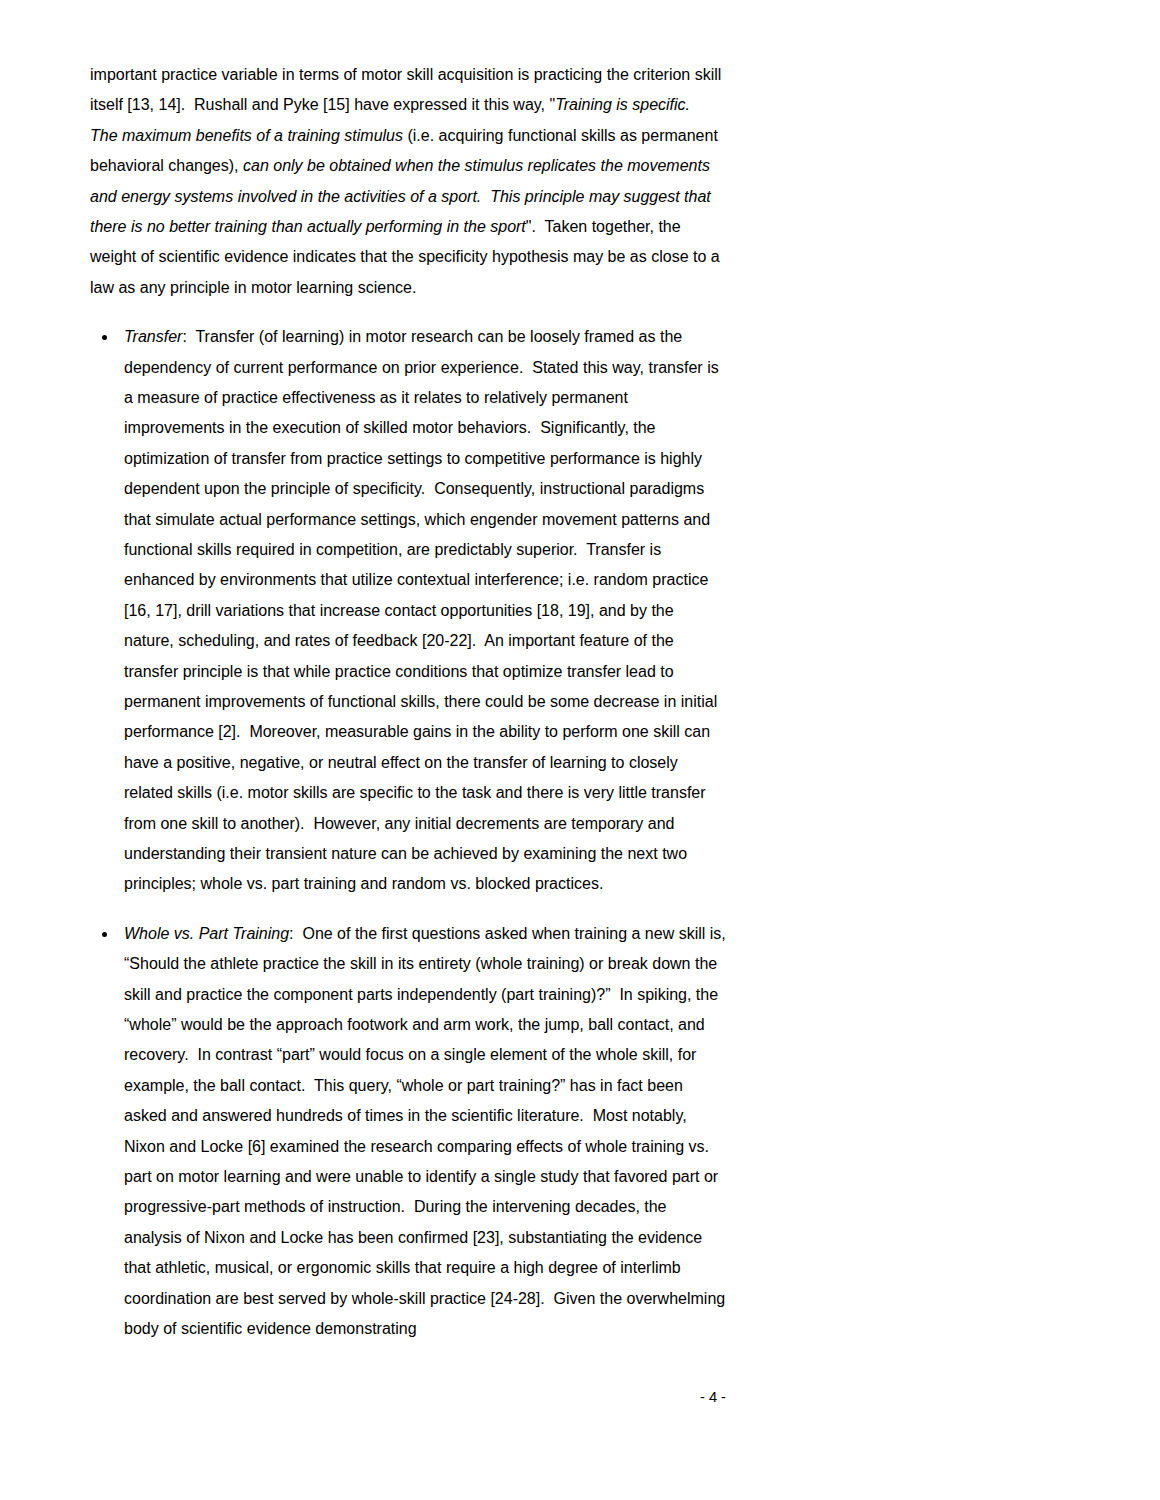important practice variable in terms of motor skill acquisition is practicing the criterion skill itself [13, 14]. Rushall and Pyke [15] have expressed it this way, "Training is specific. The maximum benefits of a training stimulus (i.e. acquiring functional skills as permanent behavioral changes), can only be obtained when the stimulus replicates the movements and energy systems involved in the activities of a sport. This principle may suggest that there is no better training than actually performing in the sport". Taken together, the weight of scientific evidence indicates that the specificity hypothesis may be as close to a law as any principle in motor learning science.
Transfer: Transfer (of learning) in motor research can be loosely framed as the dependency of current performance on prior experience. Stated this way, transfer is a measure of practice effectiveness as it relates to relatively permanent improvements in the execution of skilled motor behaviors. Significantly, the optimization of transfer from practice settings to competitive performance is highly dependent upon the principle of specificity. Consequently, instructional paradigms that simulate actual performance settings, which engender movement patterns and functional skills required in competition, are predictably superior. Transfer is enhanced by environments that utilize contextual interference; i.e. random practice [16, 17], drill variations that increase contact opportunities [18, 19], and by the nature, scheduling, and rates of feedback [20-22]. An important feature of the transfer principle is that while practice conditions that optimize transfer lead to permanent improvements of functional skills, there could be some decrease in initial performance [2]. Moreover, measurable gains in the ability to perform one skill can have a positive, negative, or neutral effect on the transfer of learning to closely related skills (i.e. motor skills are specific to the task and there is very little transfer from one skill to another). However, any initial decrements are temporary and understanding their transient nature can be achieved by examining the next two principles; whole vs. part training and random vs. blocked practices.
Whole vs. Part Training: One of the first questions asked when training a new skill is, “Should the athlete practice the skill in its entirety (whole training) or break down the skill and practice the component parts independently (part training)?” In spiking, the “whole” would be the approach footwork and arm work, the jump, ball contact, and recovery. In contrast “part” would focus on a single element of the whole skill, for example, the ball contact. This query, “whole or part training?” has in fact been asked and answered hundreds of times in the scientific literature. Most notably, Nixon and Locke [6] examined the research comparing effects of whole training vs. part on motor learning and were unable to identify a single study that favored part or progressive-part methods of instruction. During the intervening decades, the analysis of Nixon and Locke has been confirmed [23], substantiating the evidence that athletic, musical, or ergonomic skills that require a high degree of interlimb coordination are best served by whole-skill practice [24-28]. Given the overwhelming body of scientific evidence demonstrating
- 4 -